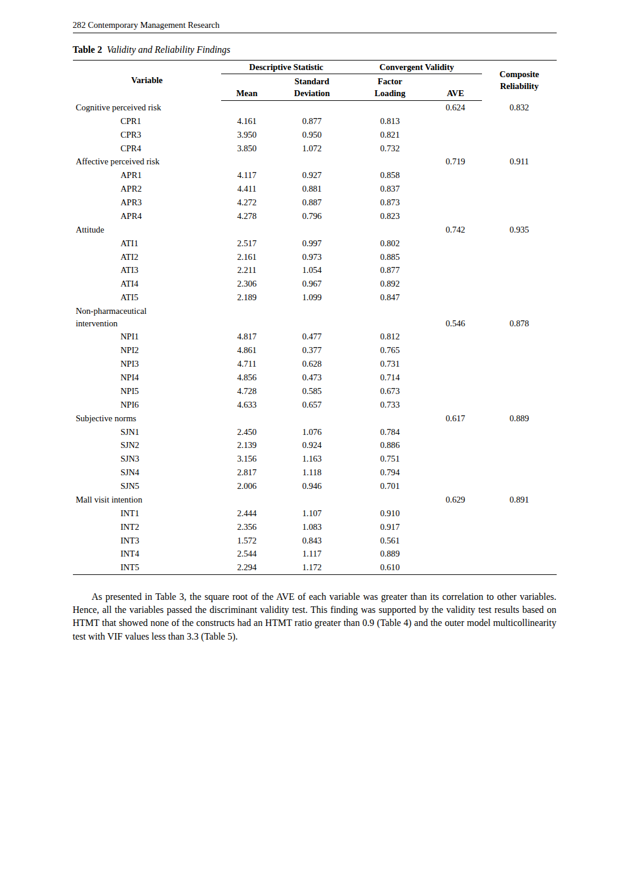282 Contemporary Management Research
Table 2 Validity and Reliability Findings
| Variable | Descriptive Statistic | Convergent Validity | Composite Reliability |
| --- | --- | --- | --- |
| Mean | Standard Deviation | Factor Loading | AVE |
| Cognitive perceived risk | | | | 0.624 | 0.832 |
| CPR1 | 4.161 | 0.877 | 0.813 | | |
| CPR3 | 3.950 | 0.950 | 0.821 | | |
| CPR4 | 3.850 | 1.072 | 0.732 | | |
| Affective perceived risk | | | | 0.719 | 0.911 |
| APR1 | 4.117 | 0.927 | 0.858 | | |
| APR2 | 4.411 | 0.881 | 0.837 | | |
| APR3 | 4.272 | 0.887 | 0.873 | | |
| APR4 | 4.278 | 0.796 | 0.823 | | |
| Attitude | | | | 0.742 | 0.935 |
| ATI1 | 2.517 | 0.997 | 0.802 | | |
| ATI2 | 2.161 | 0.973 | 0.885 | | |
| ATI3 | 2.211 | 1.054 | 0.877 | | |
| ATI4 | 2.306 | 0.967 | 0.892 | | |
| ATI5 | 2.189 | 1.099 | 0.847 | | |
| Non-pharmaceutical intervention | | | | 0.546 | 0.878 |
| NPI1 | 4.817 | 0.477 | 0.812 | | |
| NPI2 | 4.861 | 0.377 | 0.765 | | |
| NPI3 | 4.711 | 0.628 | 0.731 | | |
| NPI4 | 4.856 | 0.473 | 0.714 | | |
| NPI5 | 4.728 | 0.585 | 0.673 | | |
| NPI6 | 4.633 | 0.657 | 0.733 | | |
| Subjective norms | | | | 0.617 | 0.889 |
| SJN1 | 2.450 | 1.076 | 0.784 | | |
| SJN2 | 2.139 | 0.924 | 0.886 | | |
| SJN3 | 3.156 | 1.163 | 0.751 | | |
| SJN4 | 2.817 | 1.118 | 0.794 | | |
| SJN5 | 2.006 | 0.946 | 0.701 | | |
| Mall visit intention | | | | 0.629 | 0.891 |
| INT1 | 2.444 | 1.107 | 0.910 | | |
| INT2 | 2.356 | 1.083 | 0.917 | | |
| INT3 | 1.572 | 0.843 | 0.561 | | |
| INT4 | 2.544 | 1.117 | 0.889 | | |
| INT5 | 2.294 | 1.172 | 0.610 | | |
As presented in Table 3, the square root of the AVE of each variable was greater than its correlation to other variables. Hence, all the variables passed the discriminant validity test. This finding was supported by the validity test results based on HTMT that showed none of the constructs had an HTMT ratio greater than 0.9 (Table 4) and the outer model multicollinearity test with VIF values less than 3.3 (Table 5).